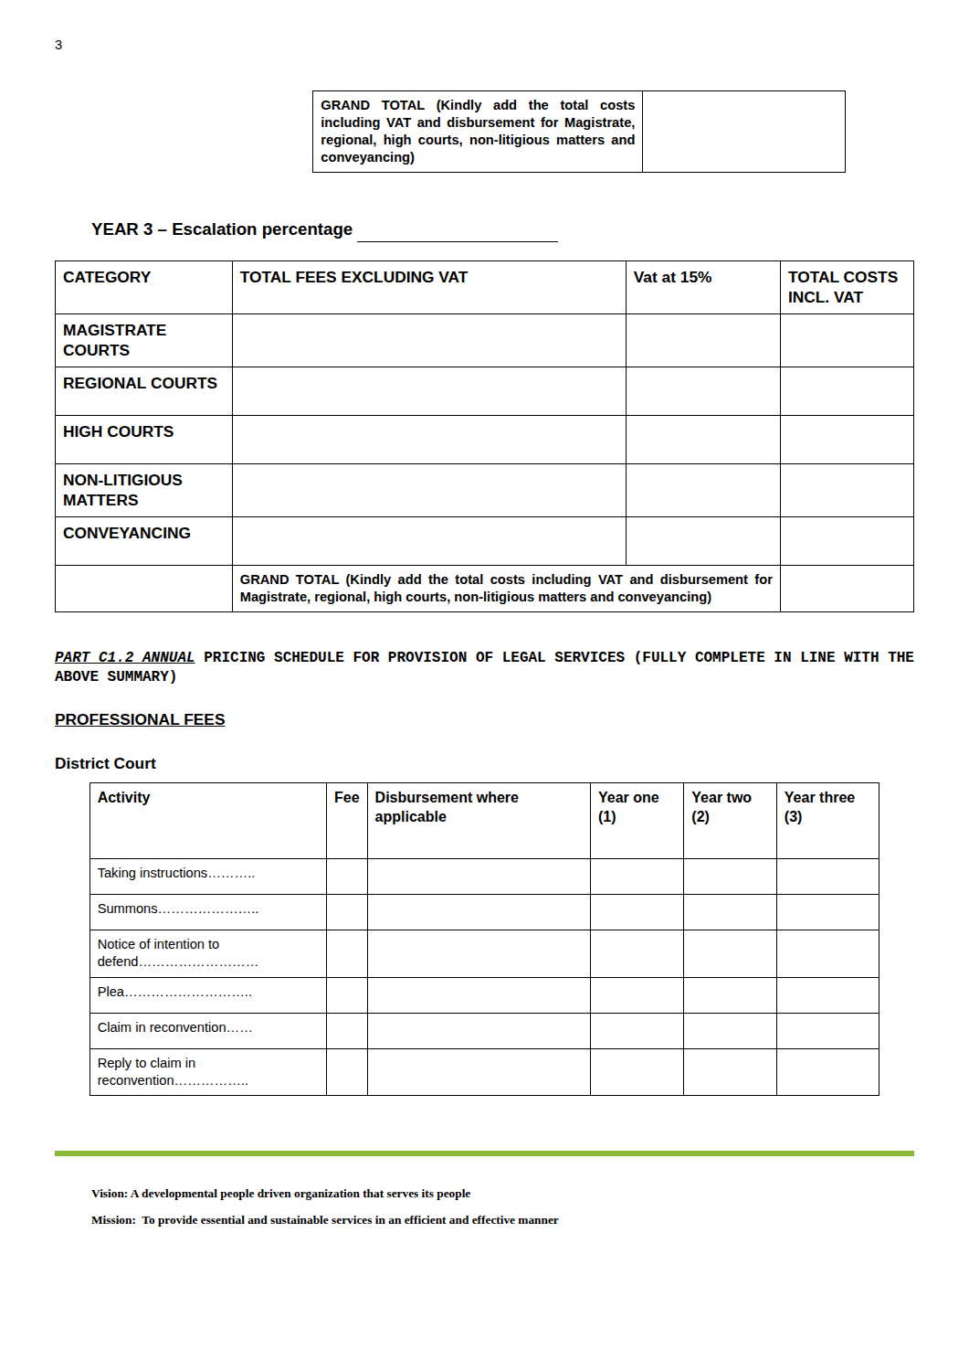3
| GRAND TOTAL (Kindly add the total costs including VAT and disbursement for Magistrate, regional, high courts, non-litigious matters and conveyancing) | |
YEAR 3 – Escalation percentage
| CATEGORY | TOTAL FEES EXCLUDING VAT | Vat at 15% | TOTAL COSTS INCL. VAT |
| --- | --- | --- | --- |
| MAGISTRATE COURTS | | | |
| REGIONAL COURTS | | | |
| HIGH COURTS | | | |
| NON-LITIGIOUS MATTERS | | | |
| CONVEYANCING | | | |
| | GRAND TOTAL (Kindly add the total costs including VAT and disbursement for Magistrate, regional, high courts, non-litigious matters and conveyancing) | |
PART C1.2 ANNUAL PRICING SCHEDULE FOR PROVISION OF LEGAL SERVICES (FULLY COMPLETE IN LINE WITH THE ABOVE SUMMARY)
PROFESSIONAL FEES
District Court
| Activity | Fee | Disbursement where applicable | Year one (1) | Year two (2) | Year three (3) |
| --- | --- | --- | --- | --- | --- |
| Taking instructions……….. | | | | | |
| Summons………………….. | | | | | |
| Notice of intention to defend……………………… | | | | | |
| Plea……………………….. | | | | | |
| Claim in reconvention…… | | | | | |
| Reply to claim in reconvention…………….. | | | | | |
Vision: A developmental people driven organization that serves its people
Mission: To provide essential and sustainable services in an efficient and effective manner